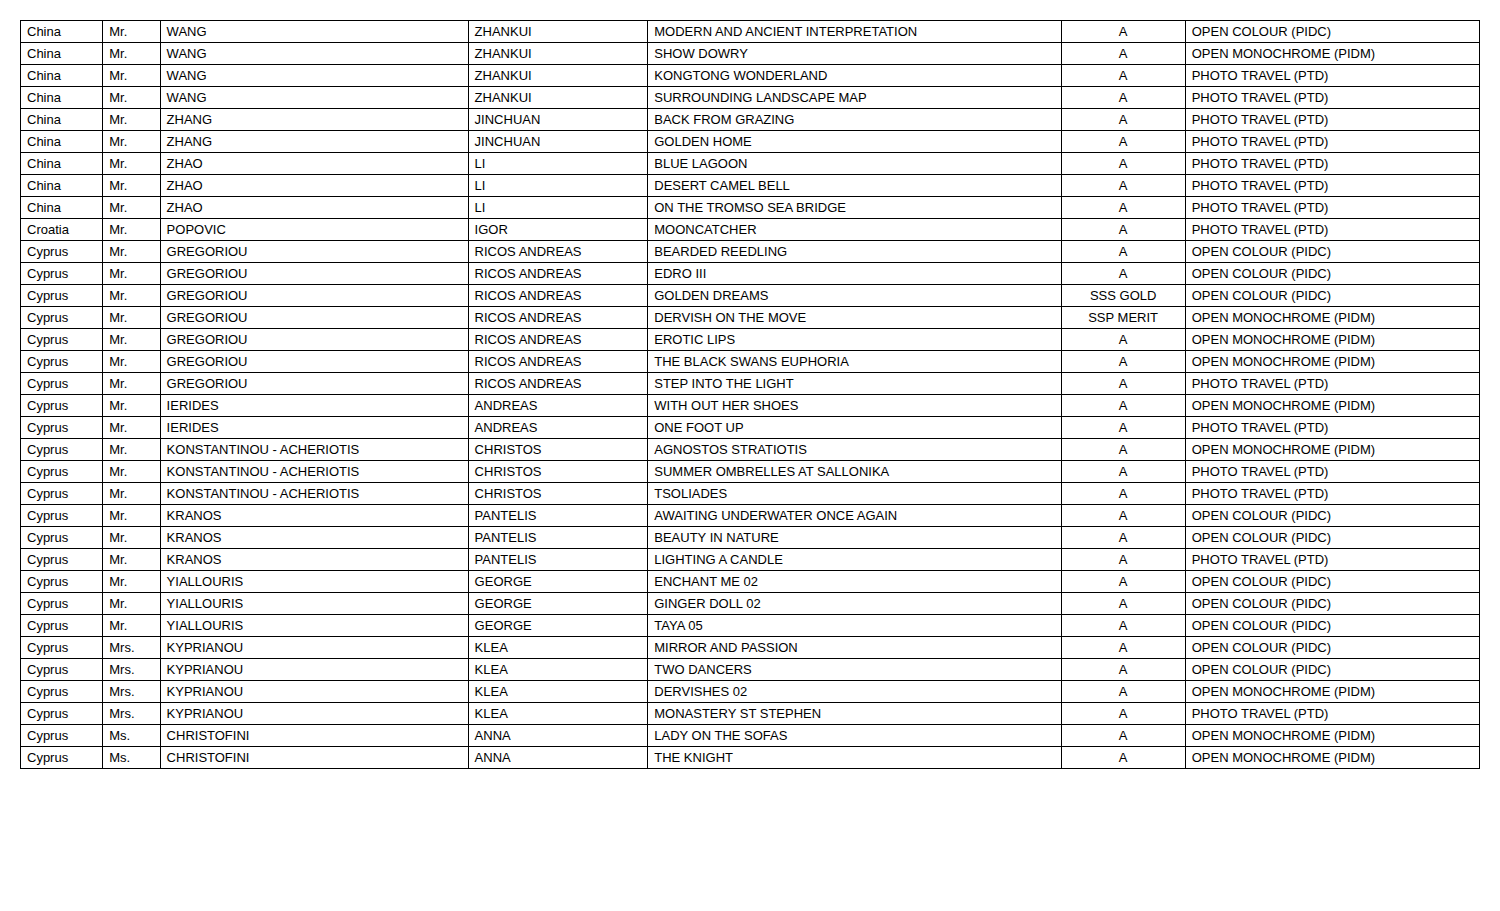| China | Mr. | WANG | ZHANKUI | MODERN AND ANCIENT INTERPRETATION | A | OPEN COLOUR (PIDC) |
| China | Mr. | WANG | ZHANKUI | SHOW DOWRY | A | OPEN MONOCHROME (PIDM) |
| China | Mr. | WANG | ZHANKUI | KONGTONG WONDERLAND | A | PHOTO TRAVEL (PTD) |
| China | Mr. | WANG | ZHANKUI | SURROUNDING LANDSCAPE MAP | A | PHOTO TRAVEL (PTD) |
| China | Mr. | ZHANG | JINCHUAN | BACK FROM GRAZING | A | PHOTO TRAVEL (PTD) |
| China | Mr. | ZHANG | JINCHUAN | GOLDEN HOME | A | PHOTO TRAVEL (PTD) |
| China | Mr. | ZHAO | LI | BLUE LAGOON | A | PHOTO TRAVEL (PTD) |
| China | Mr. | ZHAO | LI | DESERT CAMEL BELL | A | PHOTO TRAVEL (PTD) |
| China | Mr. | ZHAO | LI | ON THE TROMSO SEA BRIDGE | A | PHOTO TRAVEL (PTD) |
| Croatia | Mr. | POPOVIC | IGOR | MOONCATCHER | A | PHOTO TRAVEL (PTD) |
| Cyprus | Mr. | GREGORIOU | RICOS ANDREAS | BEARDED REEDLING | A | OPEN COLOUR (PIDC) |
| Cyprus | Mr. | GREGORIOU | RICOS ANDREAS | EDRO III | A | OPEN COLOUR (PIDC) |
| Cyprus | Mr. | GREGORIOU | RICOS ANDREAS | GOLDEN DREAMS | SSS GOLD | OPEN COLOUR (PIDC) |
| Cyprus | Mr. | GREGORIOU | RICOS ANDREAS | DERVISH ON THE MOVE | SSP MERIT | OPEN MONOCHROME (PIDM) |
| Cyprus | Mr. | GREGORIOU | RICOS ANDREAS | EROTIC LIPS | A | OPEN MONOCHROME (PIDM) |
| Cyprus | Mr. | GREGORIOU | RICOS ANDREAS | THE BLACK SWANS EUPHORIA | A | OPEN MONOCHROME (PIDM) |
| Cyprus | Mr. | GREGORIOU | RICOS ANDREAS | STEP INTO THE LIGHT | A | PHOTO TRAVEL (PTD) |
| Cyprus | Mr. | IERIDES | ANDREAS | WITH OUT HER SHOES | A | OPEN MONOCHROME (PIDM) |
| Cyprus | Mr. | IERIDES | ANDREAS | ONE FOOT UP | A | PHOTO TRAVEL (PTD) |
| Cyprus | Mr. | KONSTANTINOU - ACHERIOTIS | CHRISTOS | AGNOSTOS STRATIOTIS | A | OPEN MONOCHROME (PIDM) |
| Cyprus | Mr. | KONSTANTINOU - ACHERIOTIS | CHRISTOS | SUMMER OMBRELLES AT SALLONIKA | A | PHOTO TRAVEL (PTD) |
| Cyprus | Mr. | KONSTANTINOU - ACHERIOTIS | CHRISTOS | TSOLIADES | A | PHOTO TRAVEL (PTD) |
| Cyprus | Mr. | KRANOS | PANTELIS | AWAITING UNDERWATER ONCE AGAIN | A | OPEN COLOUR (PIDC) |
| Cyprus | Mr. | KRANOS | PANTELIS | BEAUTY IN NATURE | A | OPEN COLOUR (PIDC) |
| Cyprus | Mr. | KRANOS | PANTELIS | LIGHTING A CANDLE | A | PHOTO TRAVEL (PTD) |
| Cyprus | Mr. | YIALLOURIS | GEORGE | ENCHANT ME 02 | A | OPEN COLOUR (PIDC) |
| Cyprus | Mr. | YIALLOURIS | GEORGE | GINGER DOLL 02 | A | OPEN COLOUR (PIDC) |
| Cyprus | Mr. | YIALLOURIS | GEORGE | TAYA 05 | A | OPEN COLOUR (PIDC) |
| Cyprus | Mrs. | KYPRIANOU | KLEA | MIRROR AND PASSION | A | OPEN COLOUR (PIDC) |
| Cyprus | Mrs. | KYPRIANOU | KLEA | TWO DANCERS | A | OPEN COLOUR (PIDC) |
| Cyprus | Mrs. | KYPRIANOU | KLEA | DERVISHES 02 | A | OPEN MONOCHROME (PIDM) |
| Cyprus | Mrs. | KYPRIANOU | KLEA | MONASTERY ST STEPHEN | A | PHOTO TRAVEL (PTD) |
| Cyprus | Ms. | CHRISTOFINI | ANNA | LADY ON THE SOFAS | A | OPEN MONOCHROME (PIDM) |
| Cyprus | Ms. | CHRISTOFINI | ANNA | THE KNIGHT | A | OPEN MONOCHROME (PIDM) |